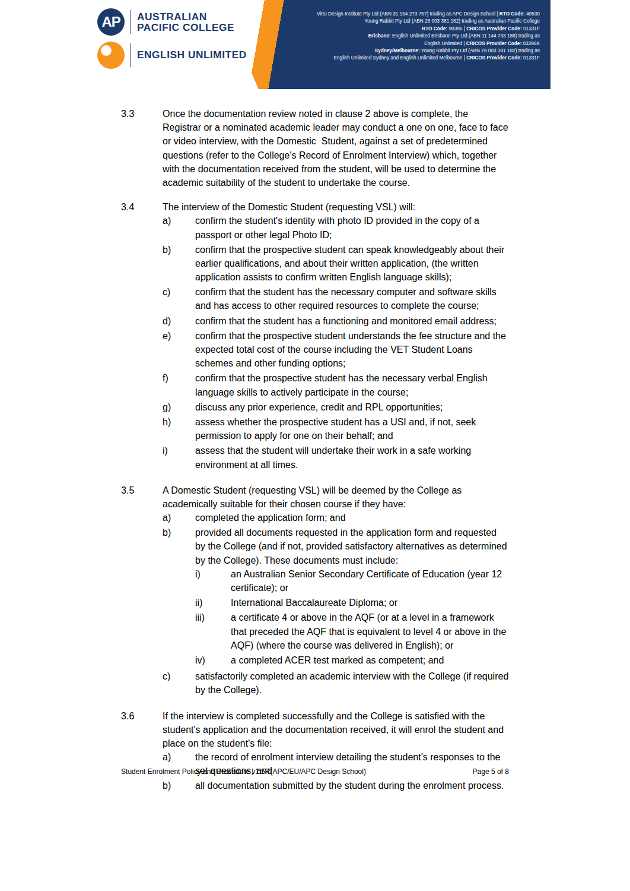AP
AUSTRALIAN
PACIFIC COLLEGE
ENGLISH UNLIMITED
Virtu Design Institute Pty Ltd (ABN 31 154 273 757) trading as APC Design School | RTO Code: 40530
Young Rabbit Pty Ltd (ABN 28 003 381 182) trading as Australian Pacific College
RTO Code: 90396 | CRICOS Provider Code: 01331F
Brisbane: English Unlimited Brisbane Pty Ltd (ABN 11 144 733 188) trading as
English Unlimited | CRICOS Provider Code: 03296K
Sydney/Melbourne: Young Rabbit Pty Ltd (ABN 28 003 381 182) trading as
English Unlimited Sydney and English Unlimited Melbourne | CRICOS Provider Code: 01331F
3.3
Once the documentation review noted in clause 2 above is complete, the Registrar or a nominated academic leader may conduct a one on one, face to face or video interview, with the Domestic Student, against a set of predetermined questions (refer to the College's Record of Enrolment Interview) which, together with the documentation received from the student, will be used to determine the academic suitability of the student to undertake the course.
3.4
The interview of the Domestic Student (requesting VSL) will:
a) confirm the student's identity with photo ID provided in the copy of a passport or other legal Photo ID;
b) confirm that the prospective student can speak knowledgeably about their earlier qualifications, and about their written application, (the written application assists to confirm written English language skills);
c) confirm that the student has the necessary computer and software skills and has access to other required resources to complete the course;
d) confirm that the student has a functioning and monitored email address;
e) confirm that the prospective student understands the fee structure and the expected total cost of the course including the VET Student Loans schemes and other funding options;
f) confirm that the prospective student has the necessary verbal English language skills to actively participate in the course;
g) discuss any prior experience, credit and RPL opportunities;
h) assess whether the prospective student has a USI and, if not, seek permission to apply for one on their behalf; and
i) assess that the student will undertake their work in a safe working environment at all times.
3.5
A Domestic Student (requesting VSL) will be deemed by the College as academically suitable for their chosen course if they have:
a) completed the application form; and
b) provided all documents requested in the application form and requested by the College (and if not, provided satisfactory alternatives as determined by the College). These documents must include:
i) an Australian Senior Secondary Certificate of Education (year 12 certificate); or
ii) International Baccalaureate Diploma; or
iii) a certificate 4 or above in the AQF (or at a level in a framework that preceded the AQF that is equivalent to level 4 or above in the AQF) (where the course was delivered in English); or
iv) a completed ACER test marked as competent; and
c) satisfactorily completed an academic interview with the College (if required by the College).
3.6
If the interview is completed successfully and the College is satisfied with the student's application and the documentation received, it will enrol the student and place on the student's file:
a) the record of enrolment interview detailing the student's responses to the set questions; and
b) all documentation submitted by the student during the enrolment process.
Student Enrolment Policy and Procedure v1.5R(APC/EU/APC Design School) Page 5 of 8